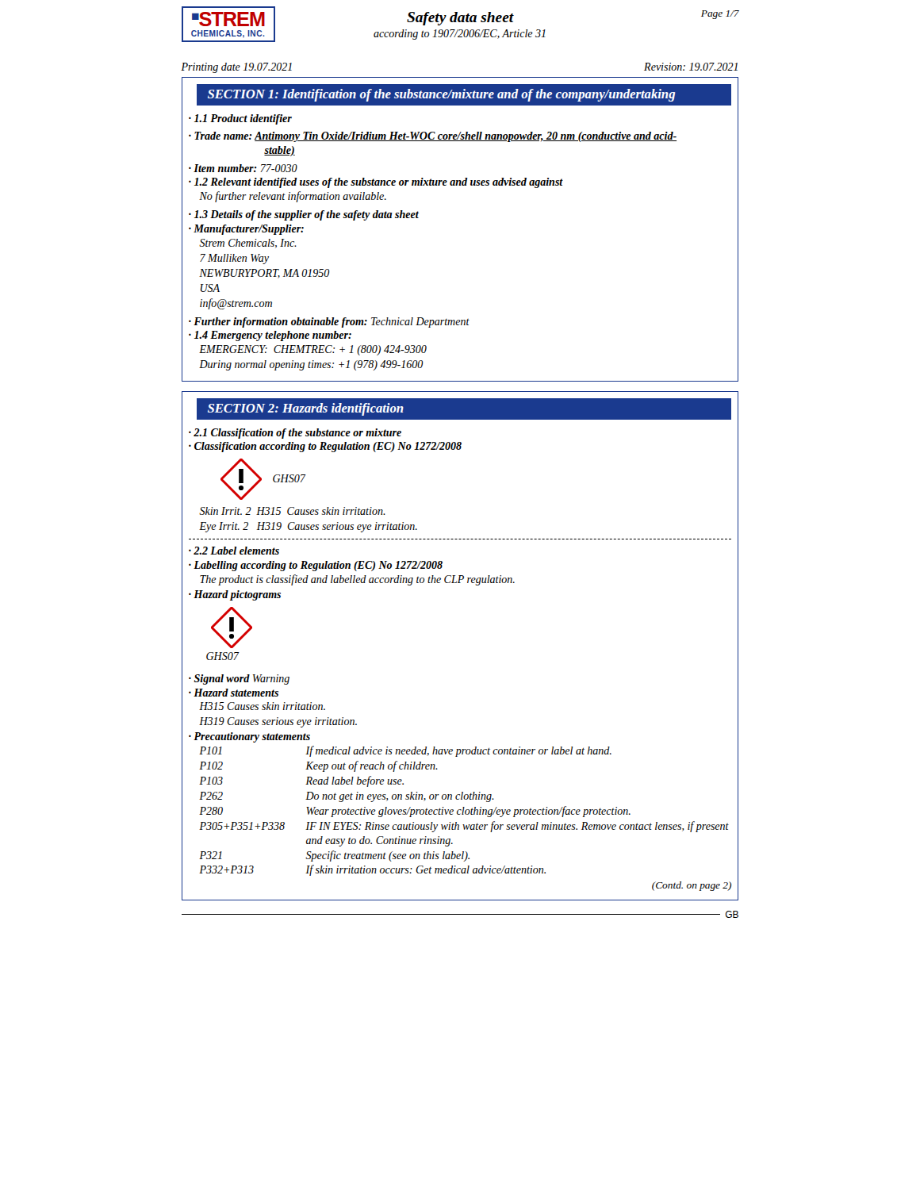■STREM
CHEMICALS, INC.
Page 1/7
Safety data sheet
according to 1907/2006/EC, Article 31
Printing date 19.07.2021 Revision: 19.07.2021
SECTION 1: Identification of the substance/mixture and of the company/undertaking
· 1.1 Product identifier
· Trade name: Antimony Tin Oxide/Iridium Het-WOC core/shell nanopowder, 20 nm (conductive and acid-stable)
· Item number: 77-0030
· 1.2 Relevant identified uses of the substance or mixture and uses advised against
No further relevant information available.
· 1.3 Details of the supplier of the safety data sheet
· Manufacturer/Supplier:
Strem Chemicals, Inc.
7 Mulliken Way
NEWBURYPORT, MA 01950
USA
info@strem.com
· Further information obtainable from: Technical Department
· 1.4 Emergency telephone number:
EMERGENCY: CHEMTREC: + 1 (800) 424-9300
During normal opening times: +1 (978) 499-1600
SECTION 2: Hazards identification
· 2.1 Classification of the substance or mixture
· Classification according to Regulation (EC) No 1272/2008
GHS07
Skin Irrit. 2 H315 Causes skin irritation.
Eye Irrit. 2 H319 Causes serious eye irritation.
· 2.2 Label elements
· Labelling according to Regulation (EC) No 1272/2008
The product is classified and labelled according to the CLP regulation.
· Hazard pictograms
GHS07
· Signal word Warning
· Hazard statements
H315 Causes skin irritation.
H319 Causes serious eye irritation.
· Precautionary statements
| P101 | If medical advice is needed, have product container or label at hand. |
| P102 | Keep out of reach of children. |
| P103 | Read label before use. |
| P262 | Do not get in eyes, on skin, or on clothing. |
| P280 | Wear protective gloves/protective clothing/eye protection/face protection. |
| P305+P351+P338 | IF IN EYES: Rinse cautiously with water for several minutes. Remove contact lenses, if present and easy to do. Continue rinsing. |
| P321 | Specific treatment (see on this label). |
| P332+P313 | If skin irritation occurs: Get medical advice/attention. |
(Contd. on page 2)
GB